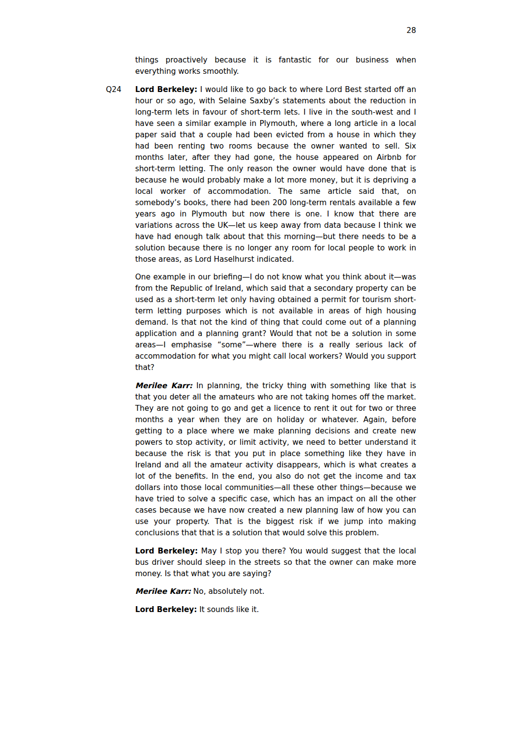28
things proactively because it is fantastic for our business when everything works smoothly.
Q24
Lord Berkeley: I would like to go back to where Lord Best started off an hour or so ago, with Selaine Saxby’s statements about the reduction in long-term lets in favour of short-term lets. I live in the south-west and I have seen a similar example in Plymouth, where a long article in a local paper said that a couple had been evicted from a house in which they had been renting two rooms because the owner wanted to sell. Six months later, after they had gone, the house appeared on Airbnb for short-term letting. The only reason the owner would have done that is because he would probably make a lot more money, but it is depriving a local worker of accommodation. The same article said that, on somebody’s books, there had been 200 long-term rentals available a few years ago in Plymouth but now there is one. I know that there are variations across the UK—let us keep away from data because I think we have had enough talk about that this morning—but there needs to be a solution because there is no longer any room for local people to work in those areas, as Lord Haselhurst indicated.
One example in our briefing—I do not know what you think about it—was from the Republic of Ireland, which said that a secondary property can be used as a short-term let only having obtained a permit for tourism short-term letting purposes which is not available in areas of high housing demand. Is that not the kind of thing that could come out of a planning application and a planning grant? Would that not be a solution in some areas—I emphasise “some”—where there is a really serious lack of accommodation for what you might call local workers? Would you support that?
Merilee Karr: In planning, the tricky thing with something like that is that you deter all the amateurs who are not taking homes off the market. They are not going to go and get a licence to rent it out for two or three months a year when they are on holiday or whatever. Again, before getting to a place where we make planning decisions and create new powers to stop activity, or limit activity, we need to better understand it because the risk is that you put in place something like they have in Ireland and all the amateur activity disappears, which is what creates a lot of the benefits. In the end, you also do not get the income and tax dollars into those local communities—all these other things—because we have tried to solve a specific case, which has an impact on all the other cases because we have now created a new planning law of how you can use your property. That is the biggest risk if we jump into making conclusions that that is a solution that would solve this problem.
Lord Berkeley: May I stop you there? You would suggest that the local bus driver should sleep in the streets so that the owner can make more money. Is that what you are saying?
Merilee Karr: No, absolutely not.
Lord Berkeley: It sounds like it.